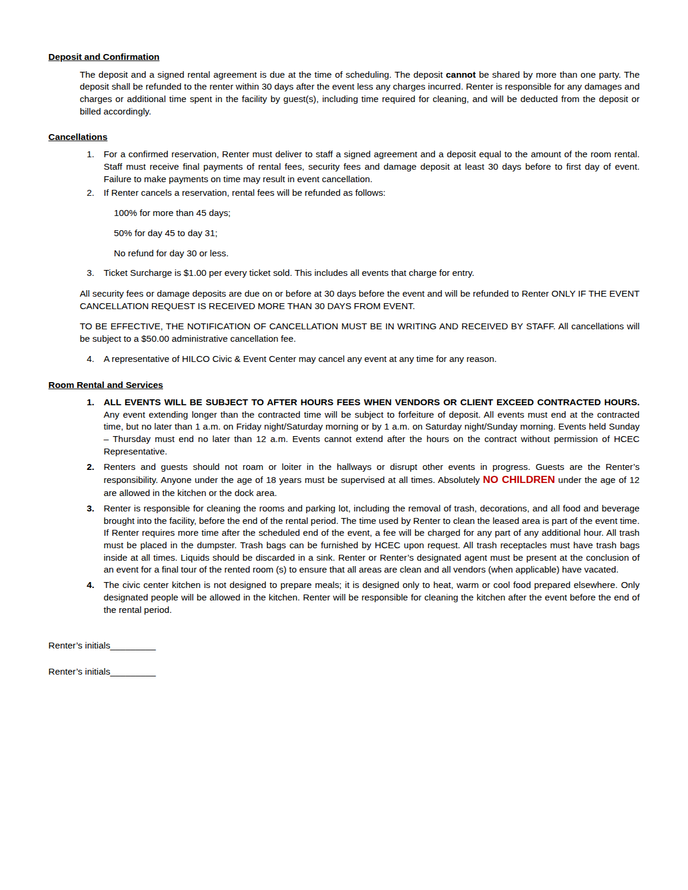Deposit and Confirmation
The deposit and a signed rental agreement is due at the time of scheduling. The deposit cannot be shared by more than one party. The deposit shall be refunded to the renter within 30 days after the event less any charges incurred. Renter is responsible for any damages and charges or additional time spent in the facility by guest(s), including time required for cleaning, and will be deducted from the deposit or billed accordingly.
Cancellations
For a confirmed reservation, Renter must deliver to staff a signed agreement and a deposit equal to the amount of the room rental. Staff must receive final payments of rental fees, security fees and damage deposit at least 30 days before to first day of event. Failure to make payments on time may result in event cancellation.
If Renter cancels a reservation, rental fees will be refunded as follows:
100% for more than 45 days;
50% for day 45 to day 31;
No refund for day 30 or less.
Ticket Surcharge is $1.00 per every ticket sold. This includes all events that charge for entry.
All security fees or damage deposits are due on or before at 30 days before the event and will be refunded to Renter ONLY IF THE EVENT CANCELLATION REQUEST IS RECEIVED MORE THAN 30 DAYS FROM EVENT.
TO BE EFFECTIVE, THE NOTIFICATION OF CANCELLATION MUST BE IN WRITING AND RECEIVED BY STAFF. All cancellations will be subject to a $50.00 administrative cancellation fee.
A representative of HILCO Civic & Event Center may cancel any event at any time for any reason.
Room Rental and Services
ALL EVENTS WILL BE SUBJECT TO AFTER HOURS FEES WHEN VENDORS OR CLIENT EXCEED CONTRACTED HOURS. Any event extending longer than the contracted time will be subject to forfeiture of deposit. All events must end at the contracted time, but no later than 1 a.m. on Friday night/Saturday morning or by 1 a.m. on Saturday night/Sunday morning. Events held Sunday – Thursday must end no later than 12 a.m. Events cannot extend after the hours on the contract without permission of HCEC Representative.
Renters and guests should not roam or loiter in the hallways or disrupt other events in progress. Guests are the Renter’s responsibility. Anyone under the age of 18 years must be supervised at all times. Absolutely NO CHILDREN under the age of 12 are allowed in the kitchen or the dock area.
Renter is responsible for cleaning the rooms and parking lot, including the removal of trash, decorations, and all food and beverage brought into the facility, before the end of the rental period. The time used by Renter to clean the leased area is part of the event time. If Renter requires more time after the scheduled end of the event, a fee will be charged for any part of any additional hour. All trash must be placed in the dumpster. Trash bags can be furnished by HCEC upon request. All trash receptacles must have trash bags inside at all times. Liquids should be discarded in a sink. Renter or Renter’s designated agent must be present at the conclusion of an event for a final tour of the rented room (s) to ensure that all areas are clean and all vendors (when applicable) have vacated.
The civic center kitchen is not designed to prepare meals; it is designed only to heat, warm or cool food prepared elsewhere. Only designated people will be allowed in the kitchen. Renter will be responsible for cleaning the kitchen after the event before the end of the rental period.
Renter’s initials_________
Renter’s initials_________